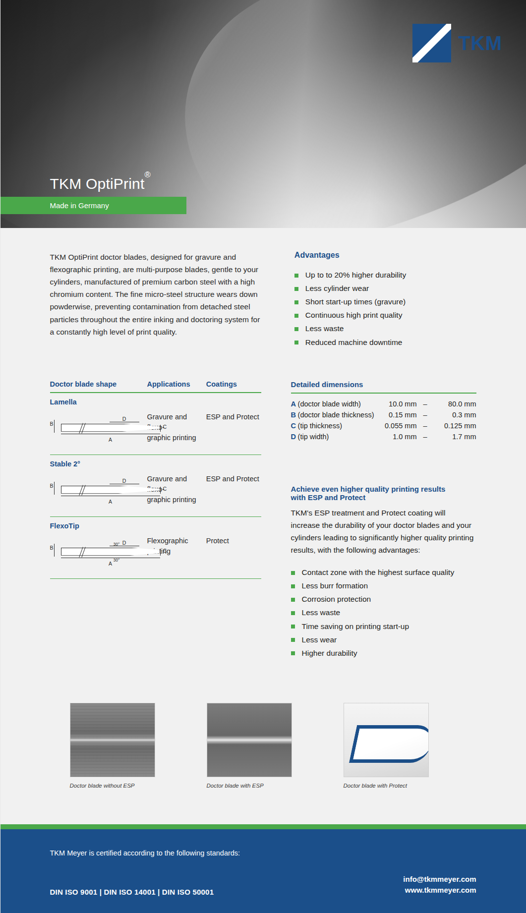TKM
TKM OptiPrint®
Made in Germany
TKM OptiPrint doctor blades, designed for gravure and flexographic printing, are multi-purpose blades, gentle to your cylinders, manufactured of premium carbon steel with a high chromium content. The fine micro-steel structure wears down powderwise, preventing contamination from detached steel particles throughout the entire inking and doctoring system for a constantly high level of print quality.
Advantages
Up to to 20% higher durability
Less cylinder wear
Short start-up times (gravure)
Continuous high print quality
Less waste
Reduced machine downtime
| Doctor blade shape | Applications | Coatings |
| --- | --- | --- |
| Lamella | | |
| B D C A | Gravure and flexo- graphic printing | ESP and Protect |
| Stable 2° | | |
| B D C A | Gravure and flexo- graphic printing | ESP and Protect |
| FlexoTip | | |
| B D C A 30° 30° | Flexographic printing | Protect |
Detailed dimensions
A(doctor blade width) 10.0 mm–80.0 mm
B(doctor blade thickness) 0.15 mm–0.3 mm
C(tip thickness) 0.055 mm–0.125 mm
D(tip width) 1.0 mm–1.7 mm
Achieve even higher quality printing results
with ESP and Protect
TKM's ESP treatment and Protect coating will increase the durability of your doctor blades and your cylinders leading to significantly higher quality printing results, with the following advantages:
Contact zone with the highest surface quality
Less burr formation
Corrosion protection
Less waste
Time saving on printing start-up
Less wear
Higher durability
Doctor blade without ESP
Doctor blade with ESP
Doctor blade with Protect
TKM Meyer is certified according to the following standards:
DIN ISO 9001 | DIN ISO 14001 | DIN ISO 50001
info@tkmmeyer.com
www.tkmmeyer.com